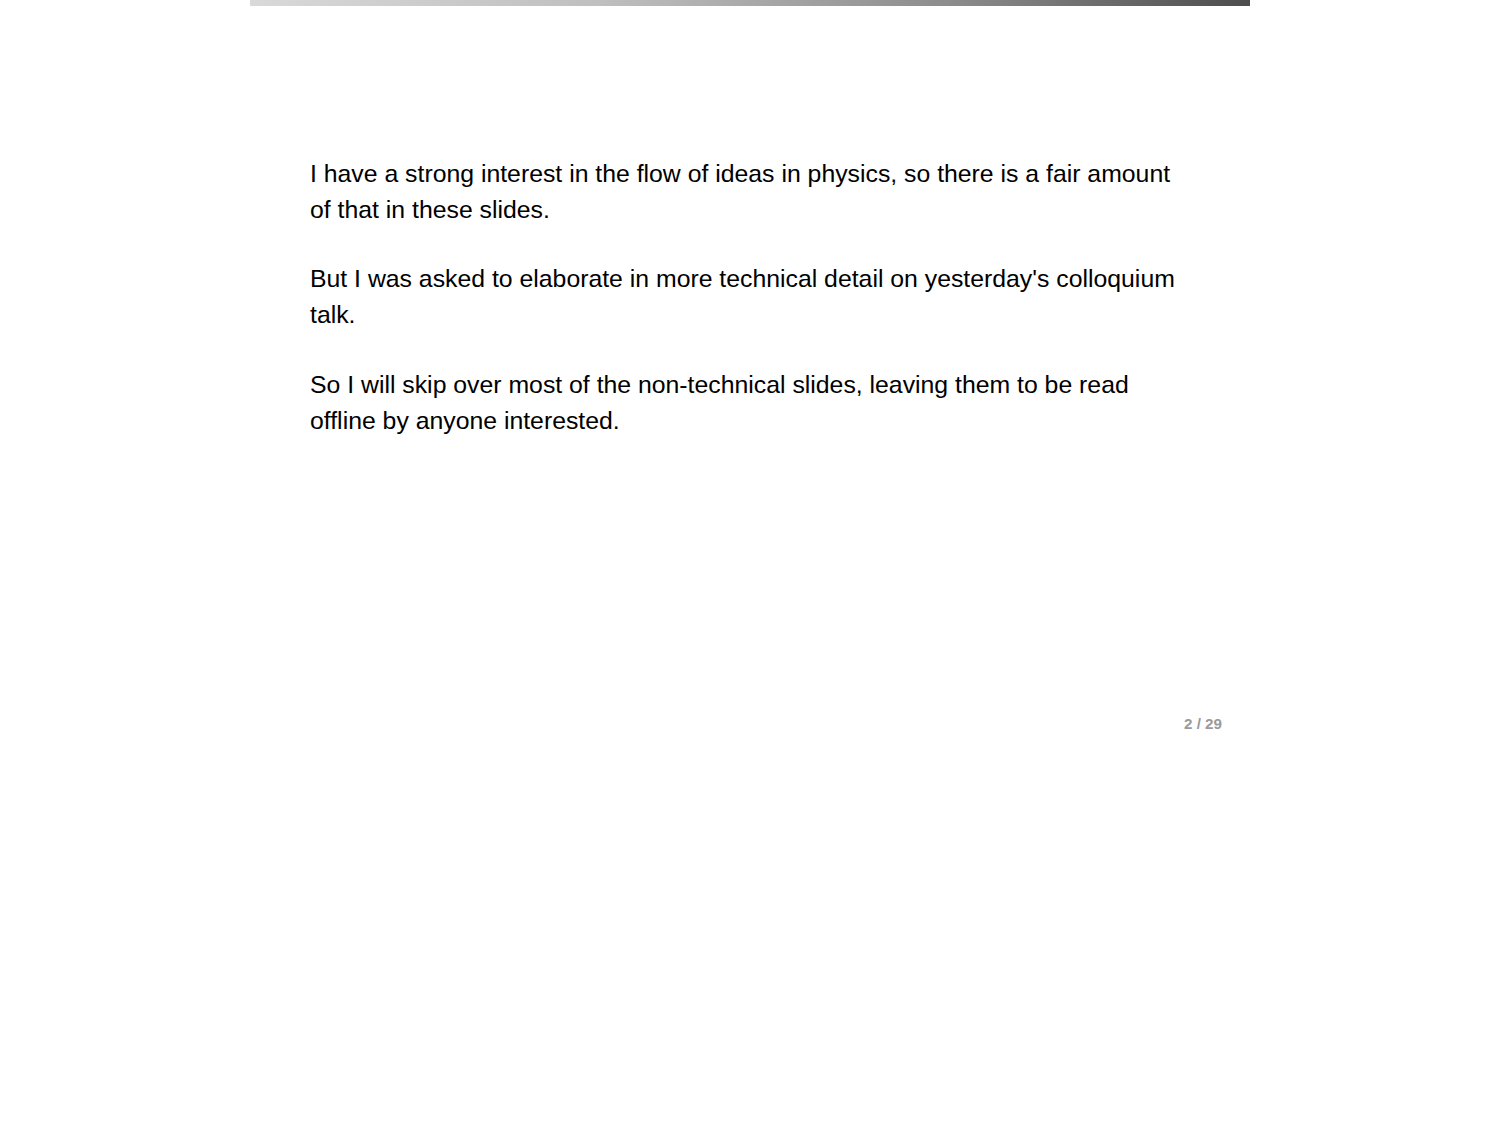I have a strong interest in the flow of ideas in physics, so there is a fair amount of that in these slides.
But I was asked to elaborate in more technical detail on yesterday's colloquium talk.
So I will skip over most of the non-technical slides, leaving them to be read offline by anyone interested.
2 / 29